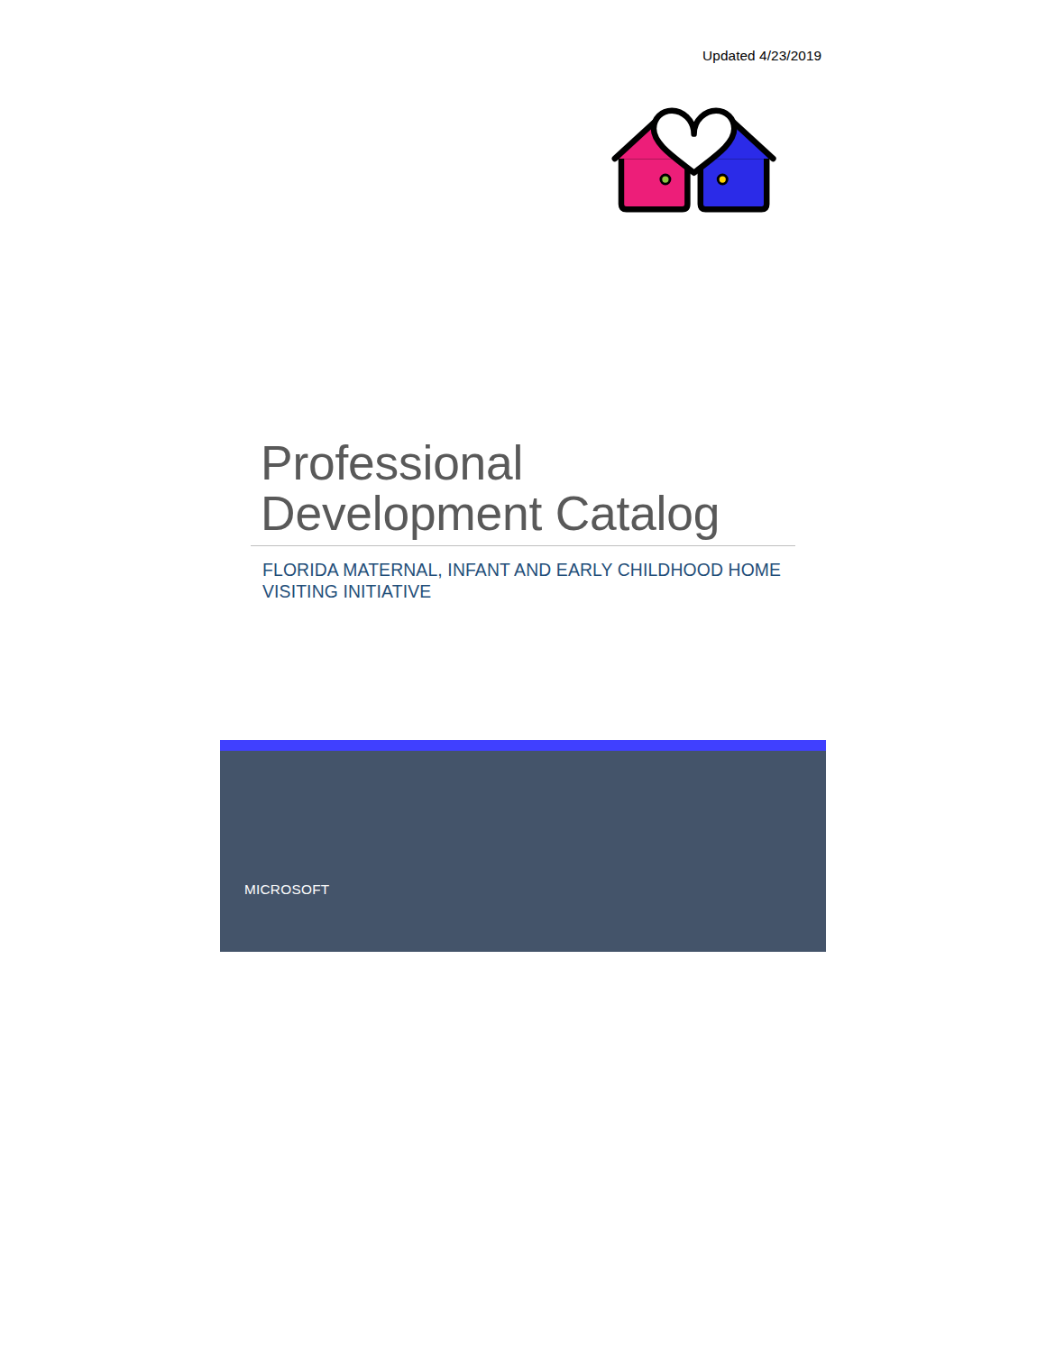Updated 4/23/2019
Professional Development Catalog
FLORIDA MATERNAL, INFANT AND EARLY CHILDHOOD HOME VISITING INITIATIVE
MICROSOFT